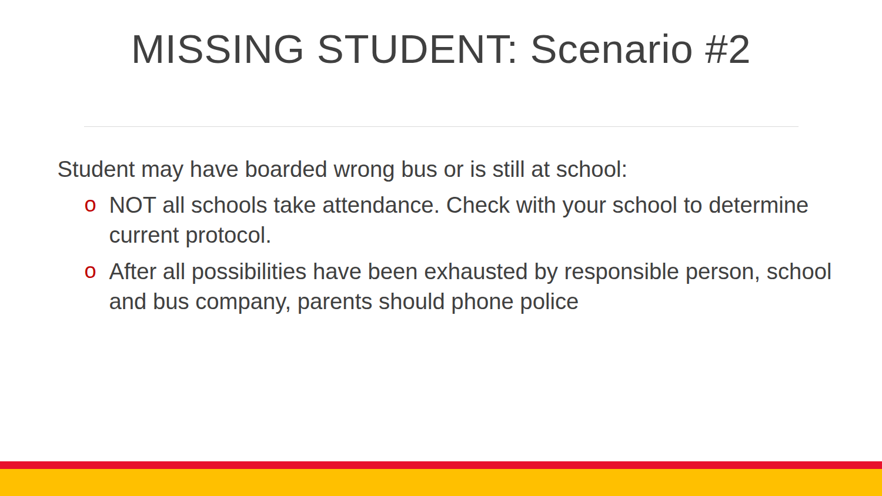MISSING STUDENT: Scenario #2
Student may have boarded wrong bus or is still at school:
NOT all schools take attendance. Check with your school to determine current protocol.
After all possibilities have been exhausted by responsible person, school and bus company, parents should phone police